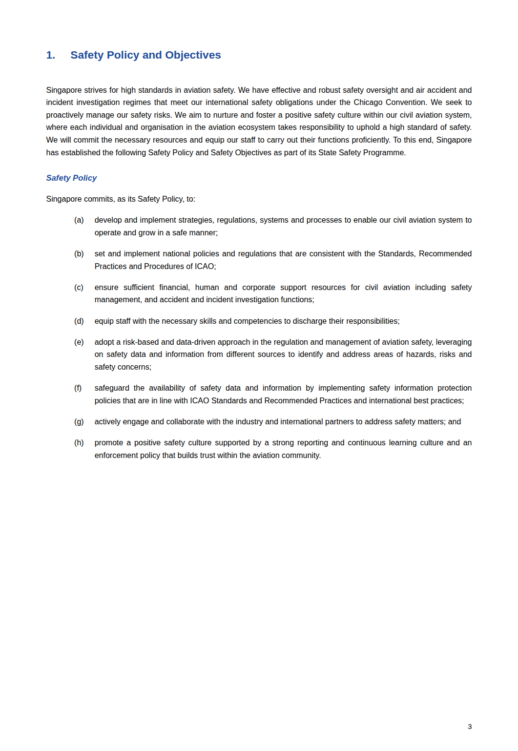1. Safety Policy and Objectives
Singapore strives for high standards in aviation safety. We have effective and robust safety oversight and air accident and incident investigation regimes that meet our international safety obligations under the Chicago Convention. We seek to proactively manage our safety risks. We aim to nurture and foster a positive safety culture within our civil aviation system, where each individual and organisation in the aviation ecosystem takes responsibility to uphold a high standard of safety. We will commit the necessary resources and equip our staff to carry out their functions proficiently. To this end, Singapore has established the following Safety Policy and Safety Objectives as part of its State Safety Programme.
Safety Policy
Singapore commits, as its Safety Policy, to:
(a) develop and implement strategies, regulations, systems and processes to enable our civil aviation system to operate and grow in a safe manner;
(b) set and implement national policies and regulations that are consistent with the Standards, Recommended Practices and Procedures of ICAO;
(c) ensure sufficient financial, human and corporate support resources for civil aviation including safety management, and accident and incident investigation functions;
(d) equip staff with the necessary skills and competencies to discharge their responsibilities;
(e) adopt a risk-based and data-driven approach in the regulation and management of aviation safety, leveraging on safety data and information from different sources to identify and address areas of hazards, risks and safety concerns;
(f) safeguard the availability of safety data and information by implementing safety information protection policies that are in line with ICAO Standards and Recommended Practices and international best practices;
(g) actively engage and collaborate with the industry and international partners to address safety matters; and
(h) promote a positive safety culture supported by a strong reporting and continuous learning culture and an enforcement policy that builds trust within the aviation community.
3